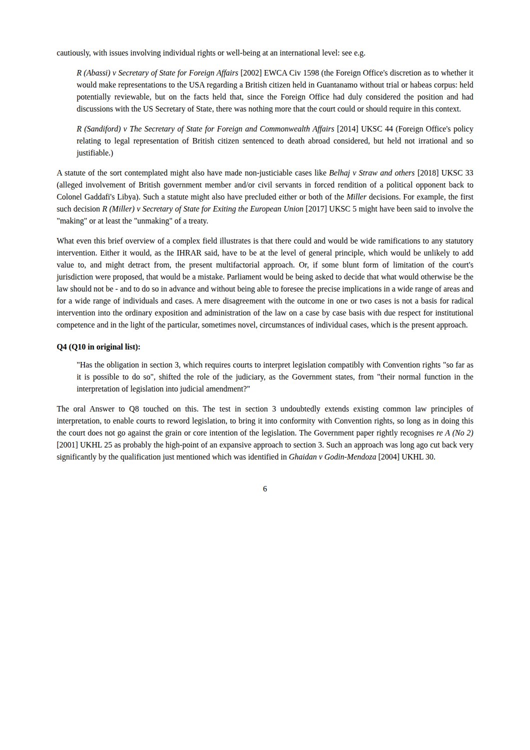cautiously, with issues involving individual rights or well-being at an international level: see e.g.
R (Abassi) v Secretary of State for Foreign Affairs [2002] EWCA Civ 1598 (the Foreign Office's discretion as to whether it would make representations to the USA regarding a British citizen held in Guantanamo without trial or habeas corpus: held potentially reviewable, but on the facts held that, since the Foreign Office had duly considered the position and had discussions with the US Secretary of State, there was nothing more that the court could or should require in this context.
R (Sandiford) v The Secretary of State for Foreign and Commonwealth Affairs [2014] UKSC 44 (Foreign Office's policy relating to legal representation of British citizen sentenced to death abroad considered, but held not irrational and so justifiable.)
A statute of the sort contemplated might also have made non-justiciable cases like Belhaj v Straw and others [2018] UKSC 33 (alleged involvement of British government member and/or civil servants in forced rendition of a political opponent back to Colonel Gaddafi's Libya). Such a statute might also have precluded either or both of the Miller decisions. For example, the first such decision R (Miller) v Secretary of State for Exiting the European Union [2017] UKSC 5 might have been said to involve the "making" or at least the "unmaking" of a treaty.
What even this brief overview of a complex field illustrates is that there could and would be wide ramifications to any statutory intervention. Either it would, as the IHRAR said, have to be at the level of general principle, which would be unlikely to add value to, and might detract from, the present multifactorial approach. Or, if some blunt form of limitation of the court's jurisdiction were proposed, that would be a mistake. Parliament would be being asked to decide that what would otherwise be the law should not be - and to do so in advance and without being able to foresee the precise implications in a wide range of areas and for a wide range of individuals and cases. A mere disagreement with the outcome in one or two cases is not a basis for radical intervention into the ordinary exposition and administration of the law on a case by case basis with due respect for institutional competence and in the light of the particular, sometimes novel, circumstances of individual cases, which is the present approach.
Q4 (Q10 in original list):
"Has the obligation in section 3, which requires courts to interpret legislation compatibly with Convention rights "so far as it is possible to do so", shifted the role of the judiciary, as the Government states, from "their normal function in the interpretation of legislation into judicial amendment?"
The oral Answer to Q8 touched on this. The test in section 3 undoubtedly extends existing common law principles of interpretation, to enable courts to reword legislation, to bring it into conformity with Convention rights, so long as in doing this the court does not go against the grain or core intention of the legislation. The Government paper rightly recognises re A (No 2) [2001] UKHL 25 as probably the high-point of an expansive approach to section 3. Such an approach was long ago cut back very significantly by the qualification just mentioned which was identified in Ghaidan v Godin-Mendoza [2004] UKHL 30.
6